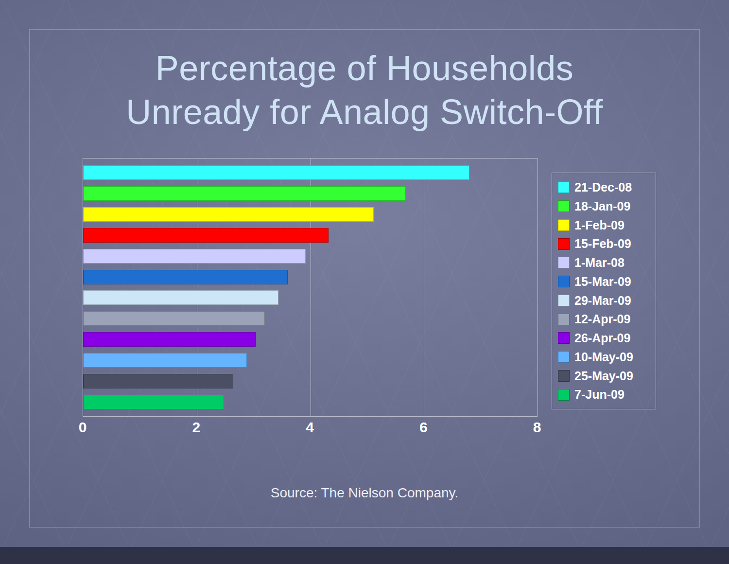Percentage of Households
Unready for Analog Switch-Off
0 2 4 6 8
21-Dec-08
18-Jan-09
1-Feb-09
15-Feb-09
1-Mar-08
15-Mar-09
29-Mar-09
12-Apr-09
26-Apr-09
10-May-09
25-May-09
7-Jun-09
Source: The Nielson Company.